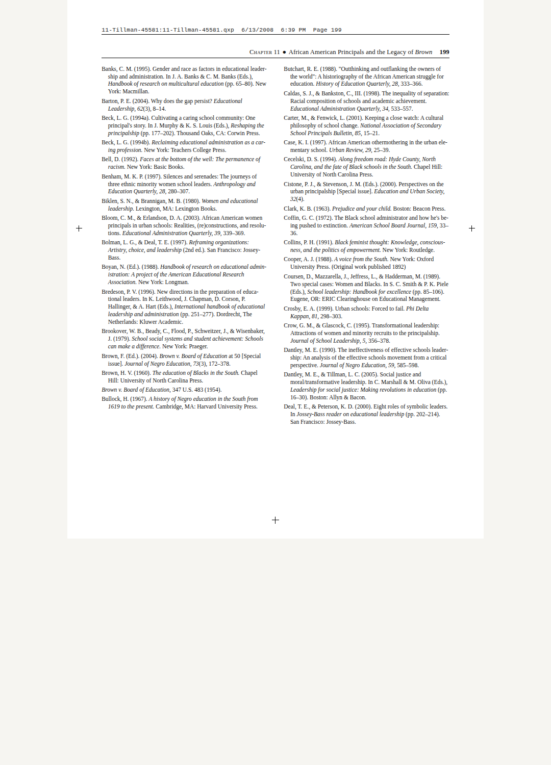11-Tillman-45581:11-Tillman-45581.qxp 6/13/2008 6:39 PM Page 199
Chapter 11●African American Principals and the Legacy of Brown 199
Banks, C. M. (1995). Gender and race as factors in educational leadership and administration. In J. A. Banks & C. M. Banks (Eds.), Handbook of research on multicultural education (pp. 65–80). New York: Macmillan.
Barton, P. E. (2004). Why does the gap persist? Educational Leadership, 62(3), 8–14.
Beck, L. G. (1994a). Cultivating a caring school community: One principal's story. In J. Murphy & K. S. Louis (Eds.), Reshaping the principalship (pp. 177–202). Thousand Oaks, CA: Corwin Press.
Beck, L. G. (1994b). Reclaiming educational administration as a caring profession. New York: Teachers College Press.
Bell, D. (1992). Faces at the bottom of the well: The permanence of racism. New York: Basic Books.
Benham, M. K. P. (1997). Silences and serenades: The journeys of three ethnic minority women school leaders. Anthropology and Education Quarterly, 28, 280–307.
Biklen, S. N., & Brannigan, M. B. (1980). Women and educational leadership. Lexington, MA: Lexington Books.
Bloom, C. M., & Erlandson, D. A. (2003). African American women principals in urban schools: Realities, (re)constructions, and resolutions. Educational Administration Quarterly, 39, 339–369.
Bolman, L. G., & Deal, T. E. (1997). Reframing organizations: Artistry, choice, and leadership (2nd ed.). San Francisco: Jossey-Bass.
Boyan, N. (Ed.). (1988). Handbook of research on educational administration: A project of the American Educational Research Association. New York: Longman.
Bredeson, P. V. (1996). New directions in the preparation of educational leaders. In K. Leithwood, J. Chapman, D. Corson, P. Hallinger, & A. Hart (Eds.), International handbook of educational leadership and administration (pp. 251–277). Dordrecht, The Netherlands: Kluwer Academic.
Brookover, W. B., Beady, C., Flood, P., Schweitzer, J., & Wisenbaker, J. (1979). School social systems and student achievement: Schools can make a difference. New York: Praeger.
Brown, F. (Ed.). (2004). Brown v. Board of Education at 50 [Special issue]. Journal of Negro Education, 73(3), 172–378.
Brown, H. V. (1960). The education of Blacks in the South. Chapel Hill: University of North Carolina Press.
Brown v. Board of Education, 347 U.S. 483 (1954).
Bullock, H. (1967). A history of Negro education in the South from 1619 to the present. Cambridge, MA: Harvard University Press.
Butchart, R. E. (1988). "Outthinking and outflanking the owners of the world": A historiography of the African American struggle for education. History of Education Quarterly, 28, 333–366.
Caldas, S. J., & Bankston, C., III. (1998). The inequality of separation: Racial composition of schools and academic achievement. Educational Administration Quarterly, 34, 533–557.
Carter, M., & Fenwick, L. (2001). Keeping a close watch: A cultural philosophy of school change. National Association of Secondary School Principals Bulletin, 85, 15–21.
Case, K. I. (1997). African American othermothering in the urban elementary school. Urban Review, 29, 25–39.
Cecelski, D. S. (1994). Along freedom road: Hyde County, North Carolina, and the fate of Black schools in the South. Chapel Hill: University of North Carolina Press.
Cistone, P. J., & Stevenson, J. M. (Eds.). (2000). Perspectives on the urban principalship [Special issue]. Education and Urban Society, 32(4).
Clark, K. B. (1963). Prejudice and your child. Boston: Beacon Press.
Coffin, G. C. (1972). The Black school administrator and how he's being pushed to extinction. American School Board Journal, 159, 33–36.
Collins, P. H. (1991). Black feminist thought: Knowledge, consciousness, and the politics of empowerment. New York: Routledge.
Cooper, A. J. (1988). A voice from the South. New York: Oxford University Press. (Original work published 1892)
Coursen, D., Mazzarella, J., Jeffress, L., & Hadderman, M. (1989). Two special cases: Women and Blacks. In S. C. Smith & P. K. Piele (Eds.), School leadership: Handbook for excellence (pp. 85–106). Eugene, OR: ERIC Clearinghouse on Educational Management.
Crosby, E. A. (1999). Urban schools: Forced to fail. Phi Delta Kappan, 81, 298–303.
Crow, G. M., & Glascock, C. (1995). Transformational leadership: Attractions of women and minority recruits to the principalship. Journal of School Leadership, 5, 356–378.
Dantley, M. E. (1990). The ineffectiveness of effective schools leadership: An analysis of the effective schools movement from a critical perspective. Journal of Negro Education, 59, 585–598.
Dantley, M. E., & Tillman, L. C. (2005). Social justice and moral/transformative leadership. In C. Marshall & M. Oliva (Eds.), Leadership for social justice: Making revolutions in education (pp. 16–30). Boston: Allyn & Bacon.
Deal, T. E., & Peterson, K. D. (2000). Eight roles of symbolic leaders. In Jossey-Bass reader on educational leadership (pp. 202–214). San Francisco: Jossey-Bass.